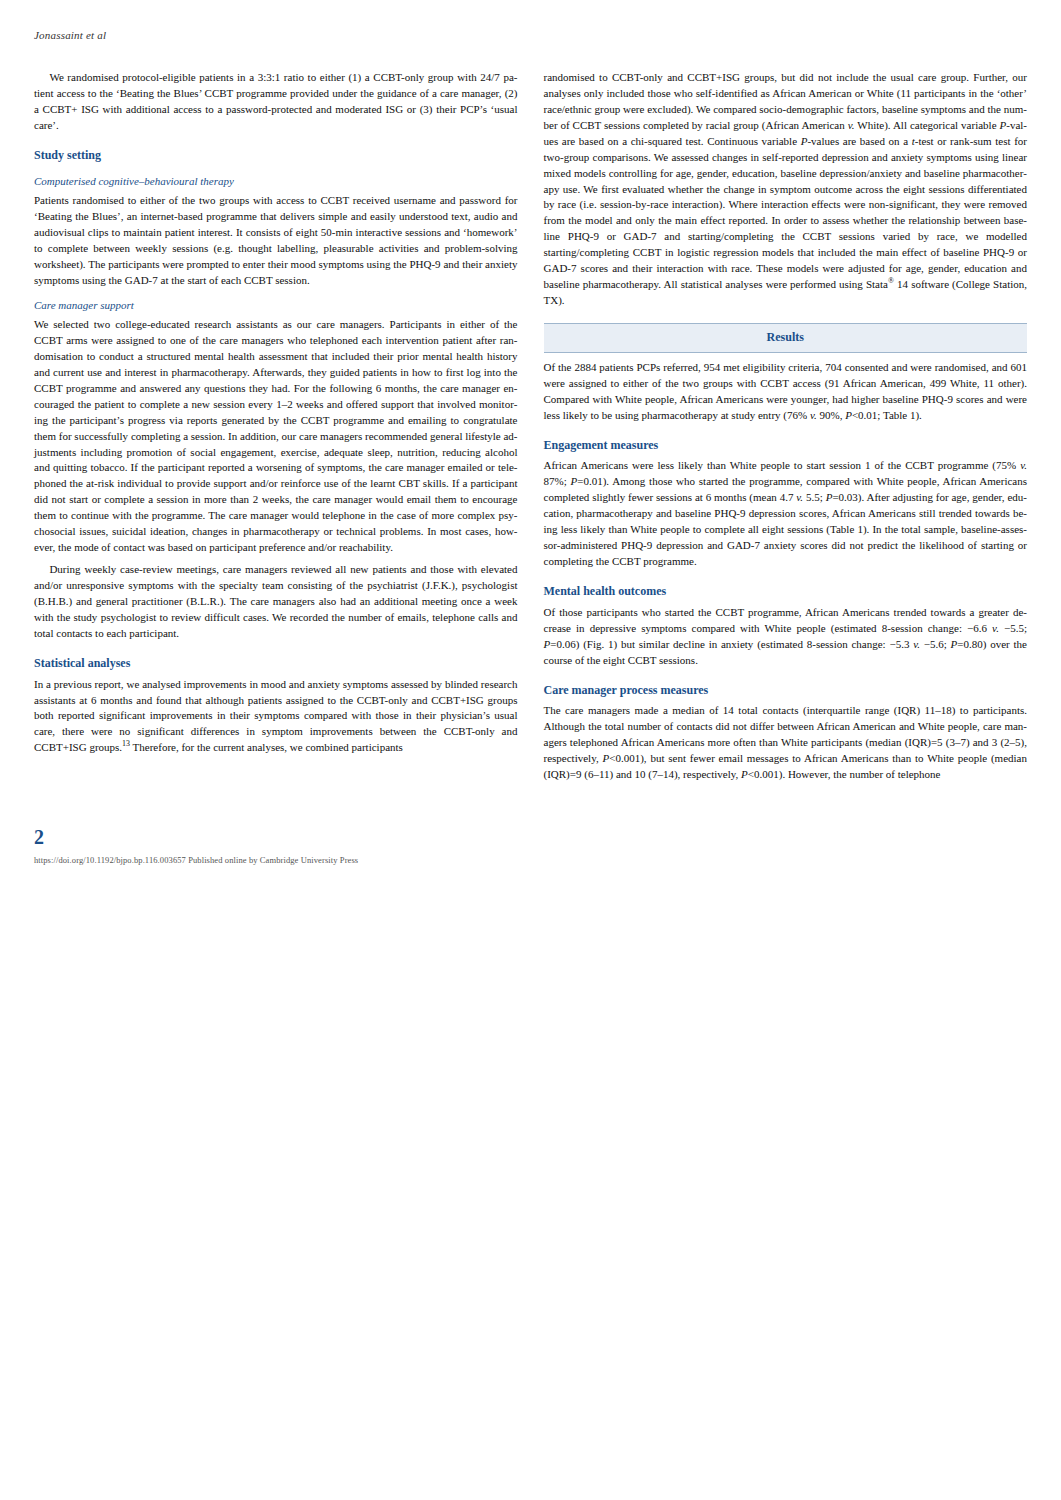Jonassaint et al
We randomised protocol-eligible patients in a 3:3:1 ratio to either (1) a CCBT-only group with 24/7 patient access to the ‘Beating the Blues’ CCBT programme provided under the guidance of a care manager, (2) a CCBT+ ISG with additional access to a password-protected and moderated ISG or (3) their PCP’s ‘usual care’.
Study setting
Computerised cognitive–behavioural therapy
Patients randomised to either of the two groups with access to CCBT received username and password for ‘Beating the Blues’, an internet-based programme that delivers simple and easily understood text, audio and audiovisual clips to maintain patient interest. It consists of eight 50-min interactive sessions and ‘homework’ to complete between weekly sessions (e.g. thought labelling, pleasurable activities and problem-solving worksheet). The participants were prompted to enter their mood symptoms using the PHQ-9 and their anxiety symptoms using the GAD-7 at the start of each CCBT session.
Care manager support
We selected two college-educated research assistants as our care managers. Participants in either of the CCBT arms were assigned to one of the care managers who telephoned each intervention patient after randomisation to conduct a structured mental health assessment that included their prior mental health history and current use and interest in pharmacotherapy. Afterwards, they guided patients in how to first log into the CCBT programme and answered any questions they had. For the following 6 months, the care manager encouraged the patient to complete a new session every 1–2 weeks and offered support that involved monitoring the participant’s progress via reports generated by the CCBT programme and emailing to congratulate them for successfully completing a session. In addition, our care managers recommended general lifestyle adjustments including promotion of social engagement, exercise, adequate sleep, nutrition, reducing alcohol and quitting tobacco. If the participant reported a worsening of symptoms, the care manager emailed or telephoned the at-risk individual to provide support and/or reinforce use of the learnt CBT skills. If a participant did not start or complete a session in more than 2 weeks, the care manager would email them to encourage them to continue with the programme. The care manager would telephone in the case of more complex psychosocial issues, suicidal ideation, changes in pharmacotherapy or technical problems. In most cases, however, the mode of contact was based on participant preference and/or reachability.
During weekly case-review meetings, care managers reviewed all new patients and those with elevated and/or unresponsive symptoms with the specialty team consisting of the psychiatrist (J.F.K.), psychologist (B.H.B.) and general practitioner (B.L.R.). The care managers also had an additional meeting once a week with the study psychologist to review difficult cases. We recorded the number of emails, telephone calls and total contacts to each participant.
Statistical analyses
In a previous report, we analysed improvements in mood and anxiety symptoms assessed by blinded research assistants at 6 months and found that although patients assigned to the CCBT-only and CCBT+ISG groups both reported significant improvements in their symptoms compared with those in their physician’s usual care, there were no significant differences in symptom improvements between the CCBT-only and CCBT+ISG groups.13 Therefore, for the current analyses, we combined participants
randomised to CCBT-only and CCBT+ISG groups, but did not include the usual care group. Further, our analyses only included those who self-identified as African American or White (11 participants in the ‘other’ race/ethnic group were excluded). We compared socio-demographic factors, baseline symptoms and the number of CCBT sessions completed by racial group (African American v. White). All categorical variable P-values are based on a chi-squared test. Continuous variable P-values are based on a t-test or rank-sum test for two-group comparisons. We assessed changes in self-reported depression and anxiety symptoms using linear mixed models controlling for age, gender, education, baseline depression/anxiety and baseline pharmacotherapy use. We first evaluated whether the change in symptom outcome across the eight sessions differentiated by race (i.e. session-by-race interaction). Where interaction effects were non-significant, they were removed from the model and only the main effect reported. In order to assess whether the relationship between baseline PHQ-9 or GAD-7 and starting/completing the CCBT sessions varied by race, we modelled starting/completing CCBT in logistic regression models that included the main effect of baseline PHQ-9 or GAD-7 scores and their interaction with race. These models were adjusted for age, gender, education and baseline pharmacotherapy. All statistical analyses were performed using Stata® 14 software (College Station, TX).
Results
Of the 2884 patients PCPs referred, 954 met eligibility criteria, 704 consented and were randomised, and 601 were assigned to either of the two groups with CCBT access (91 African American, 499 White, 11 other). Compared with White people, African Americans were younger, had higher baseline PHQ-9 scores and were less likely to be using pharmacotherapy at study entry (76% v. 90%, P<0.01; Table 1).
Engagement measures
African Americans were less likely than White people to start session 1 of the CCBT programme (75% v. 87%; P=0.01). Among those who started the programme, compared with White people, African Americans completed slightly fewer sessions at 6 months (mean 4.7 v. 5.5; P=0.03). After adjusting for age, gender, education, pharmacotherapy and baseline PHQ-9 depression scores, African Americans still trended towards being less likely than White people to complete all eight sessions (Table 1). In the total sample, baseline-assessor-administered PHQ-9 depression and GAD-7 anxiety scores did not predict the likelihood of starting or completing the CCBT programme.
Mental health outcomes
Of those participants who started the CCBT programme, African Americans trended towards a greater decrease in depressive symptoms compared with White people (estimated 8-session change: −6.6 v. −5.5; P=0.06) (Fig. 1) but similar decline in anxiety (estimated 8-session change: −5.3 v. −5.6; P=0.80) over the course of the eight CCBT sessions.
Care manager process measures
The care managers made a median of 14 total contacts (interquartile range (IQR) 11–18) to participants. Although the total number of contacts did not differ between African American and White people, care managers telephoned African Americans more often than White participants (median (IQR)=5 (3–7) and 3 (2–5), respectively, P<0.001), but sent fewer email messages to African Americans than to White people (median (IQR)=9 (6–11) and 10 (7–14), respectively, P<0.001). However, the number of telephone
2
https://doi.org/10.1192/bjpo.bp.116.003657 Published online by Cambridge University Press